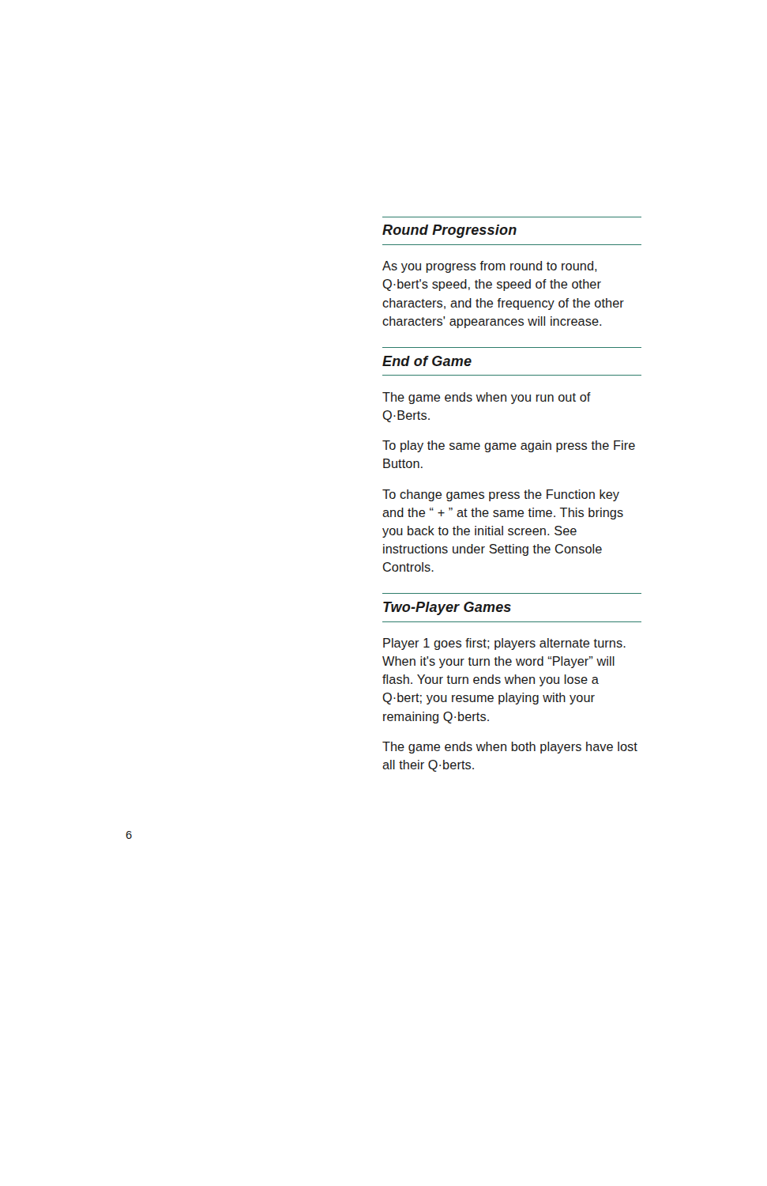Round Progression
As you progress from round to round, Q·bert's speed, the speed of the other characters, and the frequency of the other characters' appearances will increase.
End of Game
The game ends when you run out of Q·Berts.
To play the same game again press the Fire Button.
To change games press the Function key and the “ + ” at the same time. This brings you back to the initial screen. See instructions under Setting the Console Controls.
Two-Player Games
Player 1 goes first; players alternate turns. When it's your turn the word “Player” will flash. Your turn ends when you lose a Q·bert; you resume playing with your remaining Q·berts.
The game ends when both players have lost all their Q·berts.
6